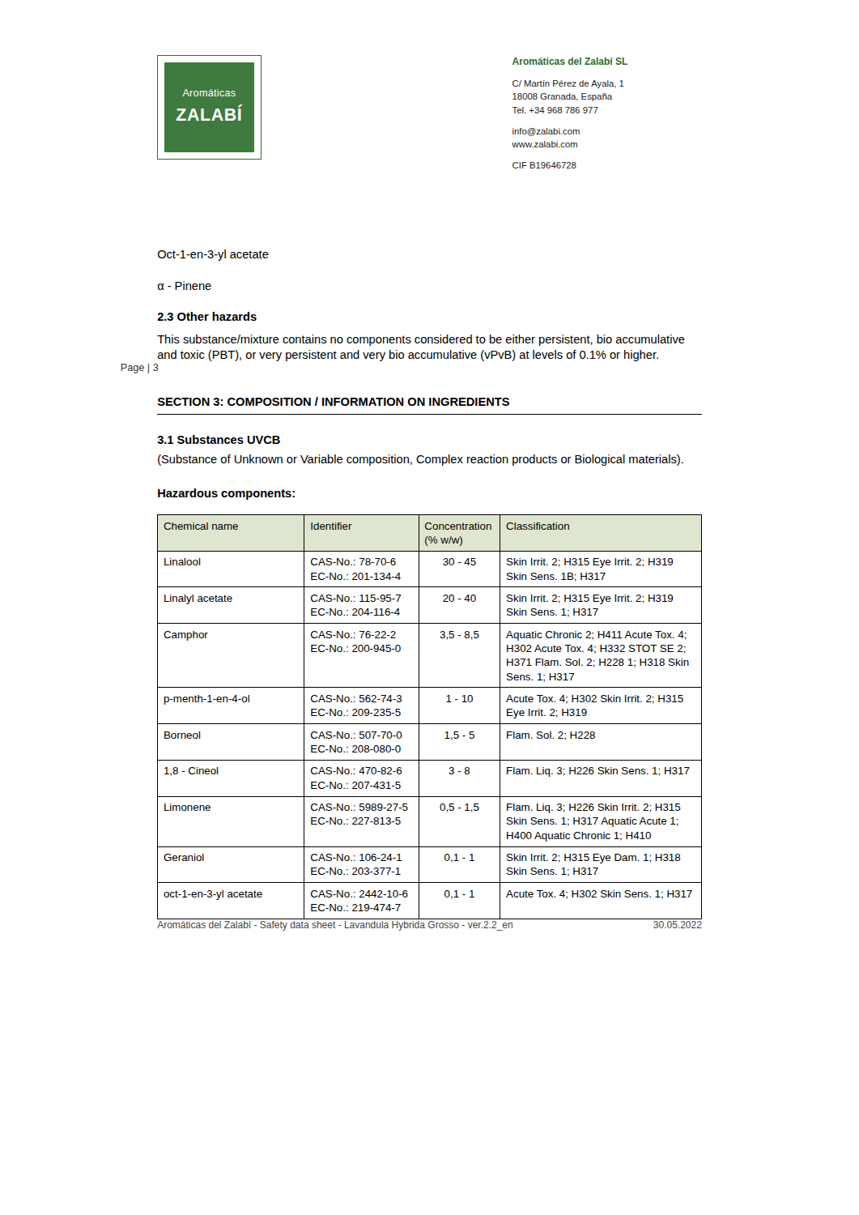Aromáticas
ZALABÍ
Aromáticas del Zalabí SL
C/ Martín Pérez de Ayala, 1
18008 Granada, España
Tel. +34 968 786 977
info@zalabi.com
www.zalabi.com
CIF B19646728
Page | 3
Oct-1-en-3-yl acetate
α - Pinene
2.3 Other hazards
This substance/mixture contains no components considered to be either persistent, bio accumulative and toxic (PBT), or very persistent and very bio accumulative (vPvB) at levels of 0.1% or higher.
SECTION 3: COMPOSITION / INFORMATION ON INGREDIENTS
3.1 Substances UVCB
(Substance of Unknown or Variable composition, Complex reaction products or Biological materials).
Hazardous components:
| Chemical name | Identifier | Concentration (% w/w) | Classification |
| --- | --- | --- | --- |
| Linalool | CAS-No.: 78-70-6 EC-No.: 201-134-4 | 30 - 45 | Skin Irrit. 2; H315 Eye Irrit. 2; H319 Skin Sens. 1B; H317 |
| Linalyl acetate | CAS-No.: 115-95-7 EC-No.: 204-116-4 | 20 - 40 | Skin Irrit. 2; H315 Eye Irrit. 2; H319 Skin Sens. 1; H317 |
| Camphor | CAS-No.: 76-22-2 EC-No.: 200-945-0 | 3,5 - 8,5 | Aquatic Chronic 2; H411 Acute Tox. 4; H302 Acute Tox. 4; H332 STOT SE 2; H371 Flam. Sol. 2; H228 1; H318 Skin Sens. 1; H317 |
| p-menth-1-en-4-ol | CAS-No.: 562-74-3 EC-No.: 209-235-5 | 1 - 10 | Acute Tox. 4; H302 Skin Irrit. 2; H315 Eye Irrit. 2; H319 |
| Borneol | CAS-No.: 507-70-0 EC-No.: 208-080-0 | 1,5 - 5 | Flam. Sol. 2; H228 |
| 1,8 - Cineol | CAS-No.: 470-82-6 EC-No.: 207-431-5 | 3 - 8 | Flam. Liq. 3; H226 Skin Sens. 1; H317 |
| Limonene | CAS-No.: 5989-27-5 EC-No.: 227-813-5 | 0,5 - 1,5 | Flam. Liq. 3; H226 Skin Irrit. 2; H315 Skin Sens. 1; H317 Aquatic Acute 1; H400 Aquatic Chronic 1; H410 |
| Geraniol | CAS-No.: 106-24-1 EC-No.: 203-377-1 | 0,1 - 1 | Skin Irrit. 2; H315 Eye Dam. 1; H318 Skin Sens. 1; H317 |
| oct-1-en-3-yl acetate | CAS-No.: 2442-10-6 EC-No.: 219-474-7 | 0,1 - 1 | Acute Tox. 4; H302 Skin Sens. 1; H317 |
Aromáticas del Zalabí - Safety data sheet - Lavandula Hybrida Grosso - ver.2.2_en
30.05.2022